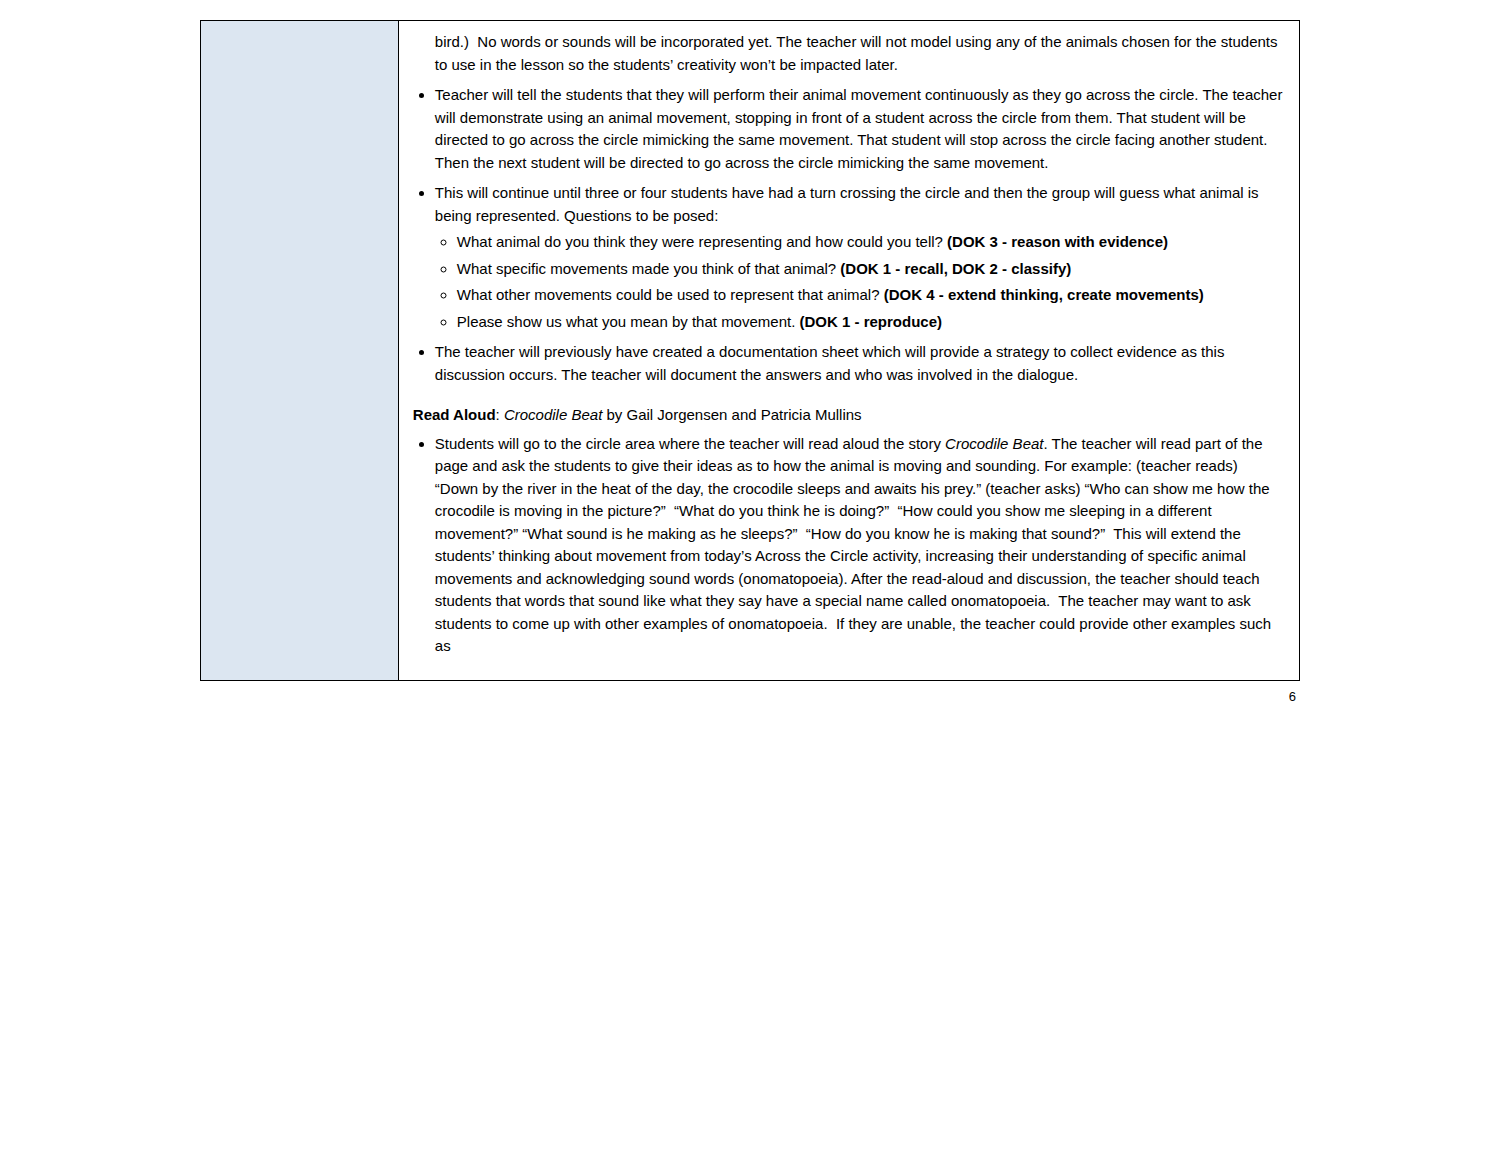| | bird.) No words or sounds will be incorporated yet. The teacher will not model using any of the animals chosen for the students to use in the lesson so the students’ creativity won’t be impacted later. Teacher will tell the students that they will perform their animal movement continuously as they go across the circle. The teacher will demonstrate using an animal movement, stopping in front of a student across the circle from them. That student will be directed to go across the circle mimicking the same movement. That student will stop across the circle facing another student. Then the next student will be directed to go across the circle mimicking the same movement. This will continue until three or four students have had a turn crossing the circle and then the group will guess what animal is being represented. Questions to be posed: What animal do you think they were representing and how could you tell? (DOK 3 - reason with evidence) What specific movements made you think of that animal? (DOK 1 - recall, DOK 2 - classify) What other movements could be used to represent that animal? (DOK 4 - extend thinking, create movements) Please show us what you mean by that movement. (DOK 1 - reproduce) The teacher will previously have created a documentation sheet which will provide a strategy to collect evidence as this discussion occurs. The teacher will document the answers and who was involved in the dialogue. Read Aloud : Crocodile Beat by Gail Jorgensen and Patricia Mullins Students will go to the circle area where the teacher will read aloud the story Crocodile Beat . The teacher will read part of the page and ask the students to give their ideas as to how the animal is moving and sounding. For example: (teacher reads) “Down by the river in the heat of the day, the crocodile sleeps and awaits his prey.” (teacher asks) “Who can show me how the crocodile is moving in the picture?” “What do you think he is doing?” “How could you show me sleeping in a different movement?” “What sound is he making as he sleeps?” “How do you know he is making that sound?” This will extend the students’ thinking about movement from today’s Across the Circle activity, increasing their understanding of specific animal movements and acknowledging sound words (onomatopoeia). After the read-aloud and discussion, the teacher should teach students that words that sound like what they say have a special name called onomatopoeia. The teacher may want to ask students to come up with other examples of onomatopoeia. If they are unable, the teacher could provide other examples such as |
6